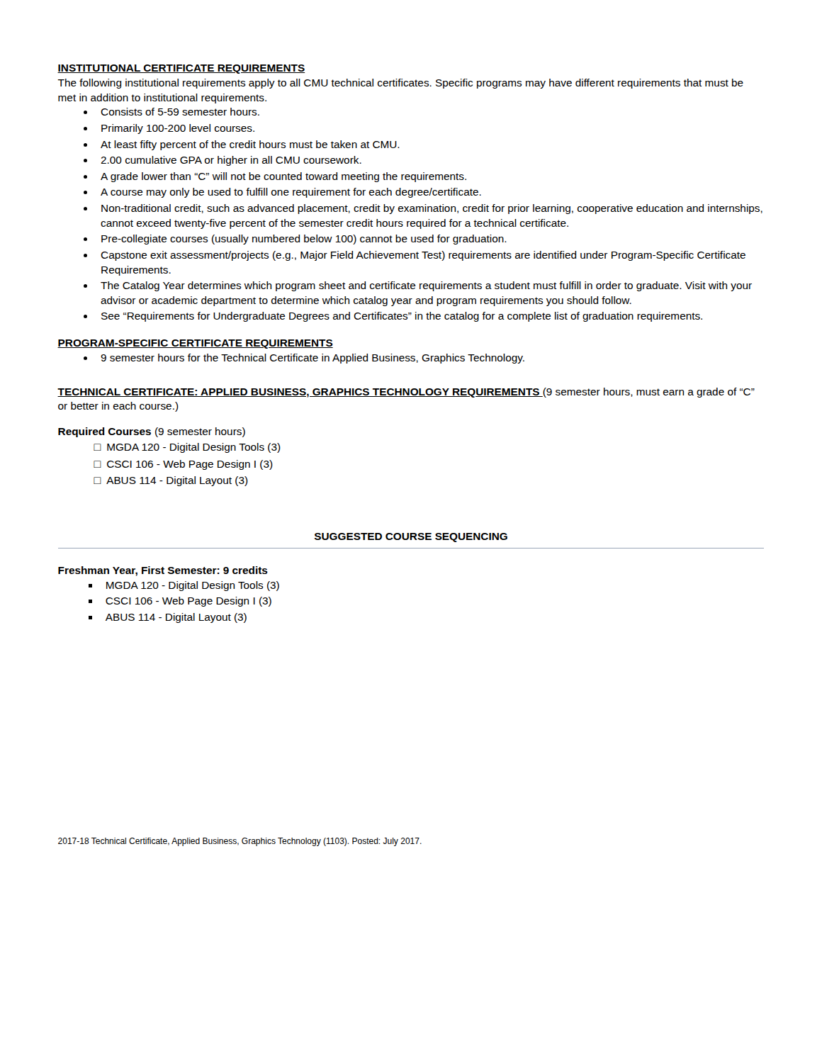INSTITUTIONAL CERTIFICATE REQUIREMENTS
The following institutional requirements apply to all CMU technical certificates. Specific programs may have different requirements that must be met in addition to institutional requirements.
Consists of 5-59 semester hours.
Primarily 100-200 level courses.
At least fifty percent of the credit hours must be taken at CMU.
2.00 cumulative GPA or higher in all CMU coursework.
A grade lower than “C” will not be counted toward meeting the requirements.
A course may only be used to fulfill one requirement for each degree/certificate.
Non-traditional credit, such as advanced placement, credit by examination, credit for prior learning, cooperative education and internships, cannot exceed twenty-five percent of the semester credit hours required for a technical certificate.
Pre-collegiate courses (usually numbered below 100) cannot be used for graduation.
Capstone exit assessment/projects (e.g., Major Field Achievement Test) requirements are identified under Program-Specific Certificate Requirements.
The Catalog Year determines which program sheet and certificate requirements a student must fulfill in order to graduate. Visit with your advisor or academic department to determine which catalog year and program requirements you should follow.
See “Requirements for Undergraduate Degrees and Certificates” in the catalog for a complete list of graduation requirements.
PROGRAM-SPECIFIC CERTIFICATE REQUIREMENTS
9 semester hours for the Technical Certificate in Applied Business, Graphics Technology.
TECHNICAL CERTIFICATE: APPLIED BUSINESS, GRAPHICS TECHNOLOGY REQUIREMENTS (9 semester hours, must earn a grade of “C” or better in each course.)
Required Courses (9 semester hours)
MGDA 120 - Digital Design Tools (3)
CSCI 106 - Web Page Design I (3)
ABUS 114 - Digital Layout (3)
SUGGESTED COURSE SEQUENCING
Freshman Year, First Semester: 9 credits
MGDA 120 - Digital Design Tools (3)
CSCI 106 - Web Page Design I (3)
ABUS 114 - Digital Layout (3)
2017-18 Technical Certificate, Applied Business, Graphics Technology (1103). Posted: July 2017.